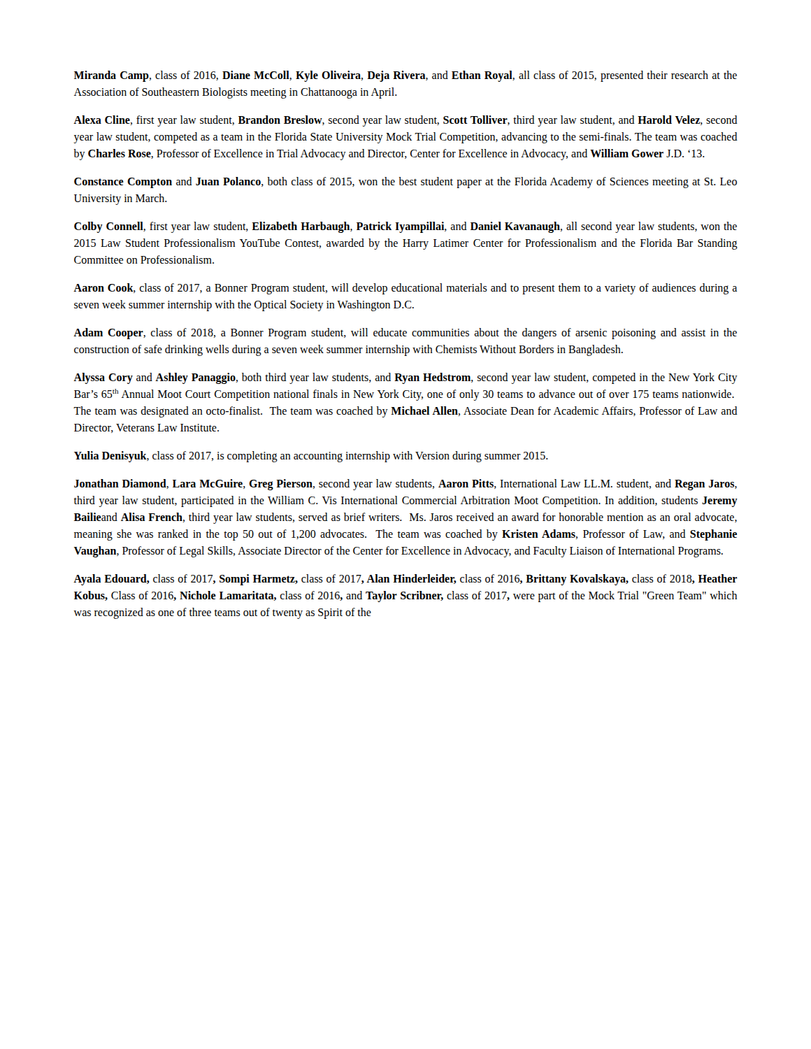Miranda Camp, class of 2016, Diane McColl, Kyle Oliveira, Deja Rivera, and Ethan Royal, all class of 2015, presented their research at the Association of Southeastern Biologists meeting in Chattanooga in April.
Alexa Cline, first year law student, Brandon Breslow, second year law student, Scott Tolliver, third year law student, and Harold Velez, second year law student, competed as a team in the Florida State University Mock Trial Competition, advancing to the semi-finals. The team was coached by Charles Rose, Professor of Excellence in Trial Advocacy and Director, Center for Excellence in Advocacy, and William Gower J.D. ‘13.
Constance Compton and Juan Polanco, both class of 2015, won the best student paper at the Florida Academy of Sciences meeting at St. Leo University in March.
Colby Connell, first year law student, Elizabeth Harbaugh, Patrick Iyampillai, and Daniel Kavanaugh, all second year law students, won the 2015 Law Student Professionalism YouTube Contest, awarded by the Harry Latimer Center for Professionalism and the Florida Bar Standing Committee on Professionalism.
Aaron Cook, class of 2017, a Bonner Program student, will develop educational materials and to present them to a variety of audiences during a seven week summer internship with the Optical Society in Washington D.C.
Adam Cooper, class of 2018, a Bonner Program student, will educate communities about the dangers of arsenic poisoning and assist in the construction of safe drinking wells during a seven week summer internship with Chemists Without Borders in Bangladesh.
Alyssa Cory and Ashley Panaggio, both third year law students, and Ryan Hedstrom, second year law student, competed in the New York City Bar’s 65th Annual Moot Court Competition national finals in New York City, one of only 30 teams to advance out of over 175 teams nationwide. The team was designated an octo-finalist. The team was coached by Michael Allen, Associate Dean for Academic Affairs, Professor of Law and Director, Veterans Law Institute.
Yulia Denisyuk, class of 2017, is completing an accounting internship with Version during summer 2015.
Jonathan Diamond, Lara McGuire, Greg Pierson, second year law students, Aaron Pitts, International Law LL.M. student, and Regan Jaros, third year law student, participated in the William C. Vis International Commercial Arbitration Moot Competition. In addition, students Jeremy Bailieand Alisa French, third year law students, served as brief writers. Ms. Jaros received an award for honorable mention as an oral advocate, meaning she was ranked in the top 50 out of 1,200 advocates. The team was coached by Kristen Adams, Professor of Law, and Stephanie Vaughan, Professor of Legal Skills, Associate Director of the Center for Excellence in Advocacy, and Faculty Liaison of International Programs.
Ayala Edouard, class of 2017, Sompi Harmetz, class of 2017, Alan Hinderleider, class of 2016, Brittany Kovalskaya, class of 2018, Heather Kobus, Class of 2016, Nichole Lamaritata, class of 2016, and Taylor Scribner, class of 2017, were part of the Mock Trial "Green Team" which was recognized as one of three teams out of twenty as Spirit of the